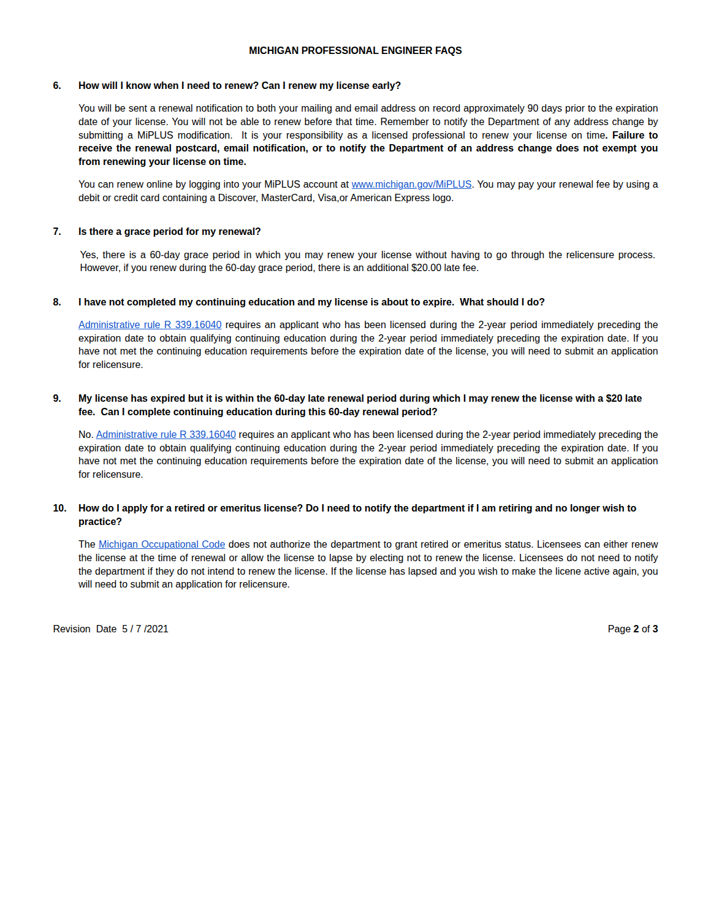MICHIGAN PROFESSIONAL ENGINEER FAQS
6.
How will I know when I need to renew? Can I renew my license early?
You will be sent a renewal notification to both your mailing and email address on record approximately 90 days prior to the expiration date of your license. You will not be able to renew before that time. Remember to notify the Department of any address change by submitting a MiPLUS modification. It is your responsibility as a licensed professional to renew your license on time. Failure to receive the renewal postcard, email notification, or to notify the Department of an address change does not exempt you from renewing your license on time.
You can renew online by logging into your MiPLUS account at www.michigan.gov/MiPLUS. You may pay your renewal fee by using a debit or credit card containing a Discover, MasterCard, Visa,or American Express logo.
7.
Is there a grace period for my renewal?
Yes, there is a 60-day grace period in which you may renew your license without having to go through the relicensure process. However, if you renew during the 60-day grace period, there is an additional $20.00 late fee.
8.
I have not completed my continuing education and my license is about to expire. What should I do?
Administrative rule R 339.16040 requires an applicant who has been licensed during the 2-year period immediately preceding the expiration date to obtain qualifying continuing education during the 2-year period immediately preceding the expiration date. If you have not met the continuing education requirements before the expiration date of the license, you will need to submit an application for relicensure.
9.
My license has expired but it is within the 60-day late renewal period during which I may renew the license with a $20 late fee. Can I complete continuing education during this 60-day renewal period?
No. Administrative rule R 339.16040 requires an applicant who has been licensed during the 2-year period immediately preceding the expiration date to obtain qualifying continuing education during the 2-year period immediately preceding the expiration date. If you have not met the continuing education requirements before the expiration date of the license, you will need to submit an application for relicensure.
10.
How do I apply for a retired or emeritus license? Do I need to notify the department if I am retiring and no longer wish to practice?
The Michigan Occupational Code does not authorize the department to grant retired or emeritus status. Licensees can either renew the license at the time of renewal or allow the license to lapse by electing not to renew the license. Licensees do not need to notify the department if they do not intend to renew the license. If the license has lapsed and you wish to make the licene active again, you will need to submit an application for relicensure.
Revision Date 5 / 7 /2021 Page 2 of 3